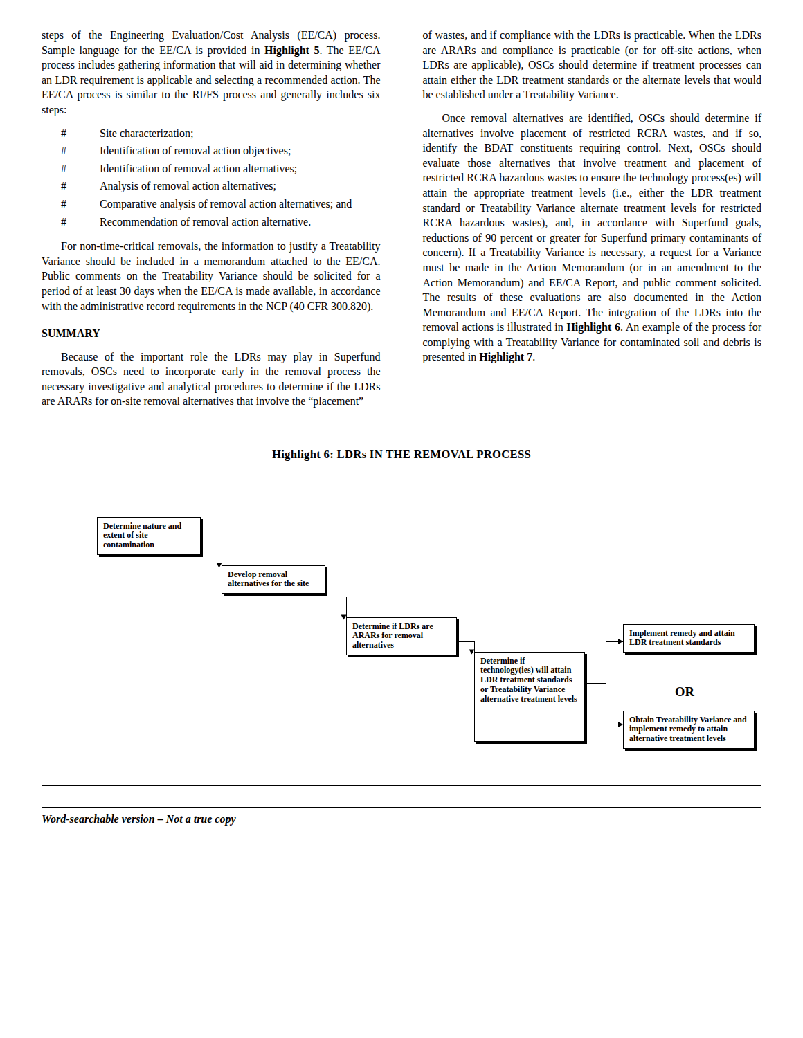steps of the Engineering Evaluation/Cost Analysis (EE/CA) process. Sample language for the EE/CA is provided in Highlight 5. The EE/CA process includes gathering information that will aid in determining whether an LDR requirement is applicable and selecting a recommended action. The EE/CA process is similar to the RI/FS process and generally includes six steps:
#Site characterization;
#Identification of removal action objectives;
#Identification of removal action alternatives;
#Analysis of removal action alternatives;
#Comparative analysis of removal action alternatives; and
#Recommendation of removal action alternative.
For non-time-critical removals, the information to justify a Treatability Variance should be included in a memorandum attached to the EE/CA. Public comments on the Treatability Variance should be solicited for a period of at least 30 days when the EE/CA is made available, in accordance with the administrative record requirements in the NCP (40 CFR 300.820).
SUMMARY
Because of the important role the LDRs may play in Superfund removals, OSCs need to incorporate early in the removal process the necessary investigative and analytical procedures to determine if the LDRs are ARARs for on-site removal alternatives that involve the “placement”
of wastes, and if compliance with the LDRs is practicable. When the LDRs are ARARs and compliance is practicable (or for off-site actions, when LDRs are applicable), OSCs should determine if treatment processes can attain either the LDR treatment standards or the alternate levels that would be established under a Treatability Variance.
Once removal alternatives are identified, OSCs should determine if alternatives involve placement of restricted RCRA wastes, and if so, identify the BDAT constituents requiring control. Next, OSCs should evaluate those alternatives that involve treatment and placement of restricted RCRA hazardous wastes to ensure the technology process(es) will attain the appropriate treatment levels (i.e., either the LDR treatment standard or Treatability Variance alternate treatment levels for restricted RCRA hazardous wastes), and, in accordance with Superfund goals, reductions of 90 percent or greater for Superfund primary contaminants of concern). If a Treatability Variance is necessary, a request for a Variance must be made in the Action Memorandum (or in an amendment to the Action Memorandum) and EE/CA Report, and public comment solicited. The results of these evaluations are also documented in the Action Memorandum and EE/CA Report. The integration of the LDRs into the removal actions is illustrated in Highlight 6. An example of the process for complying with a Treatability Variance for contaminated soil and debris is presented in Highlight 7.
Highlight 6: LDRs IN THE REMOVAL PROCESS
Determine nature and extent of site contamination
Develop removal alternatives for the site
Determine if LDRs are ARARs for removal alternatives
Determine if technology(ies) will attain LDR treatment standards or Treatability Variance alternative treatment levels
Implement remedy and attain LDR treatment standards
Obtain Treatability Variance and implement remedy to attain alternative treatment levels
OR
Word-searchable version – Not a true copy